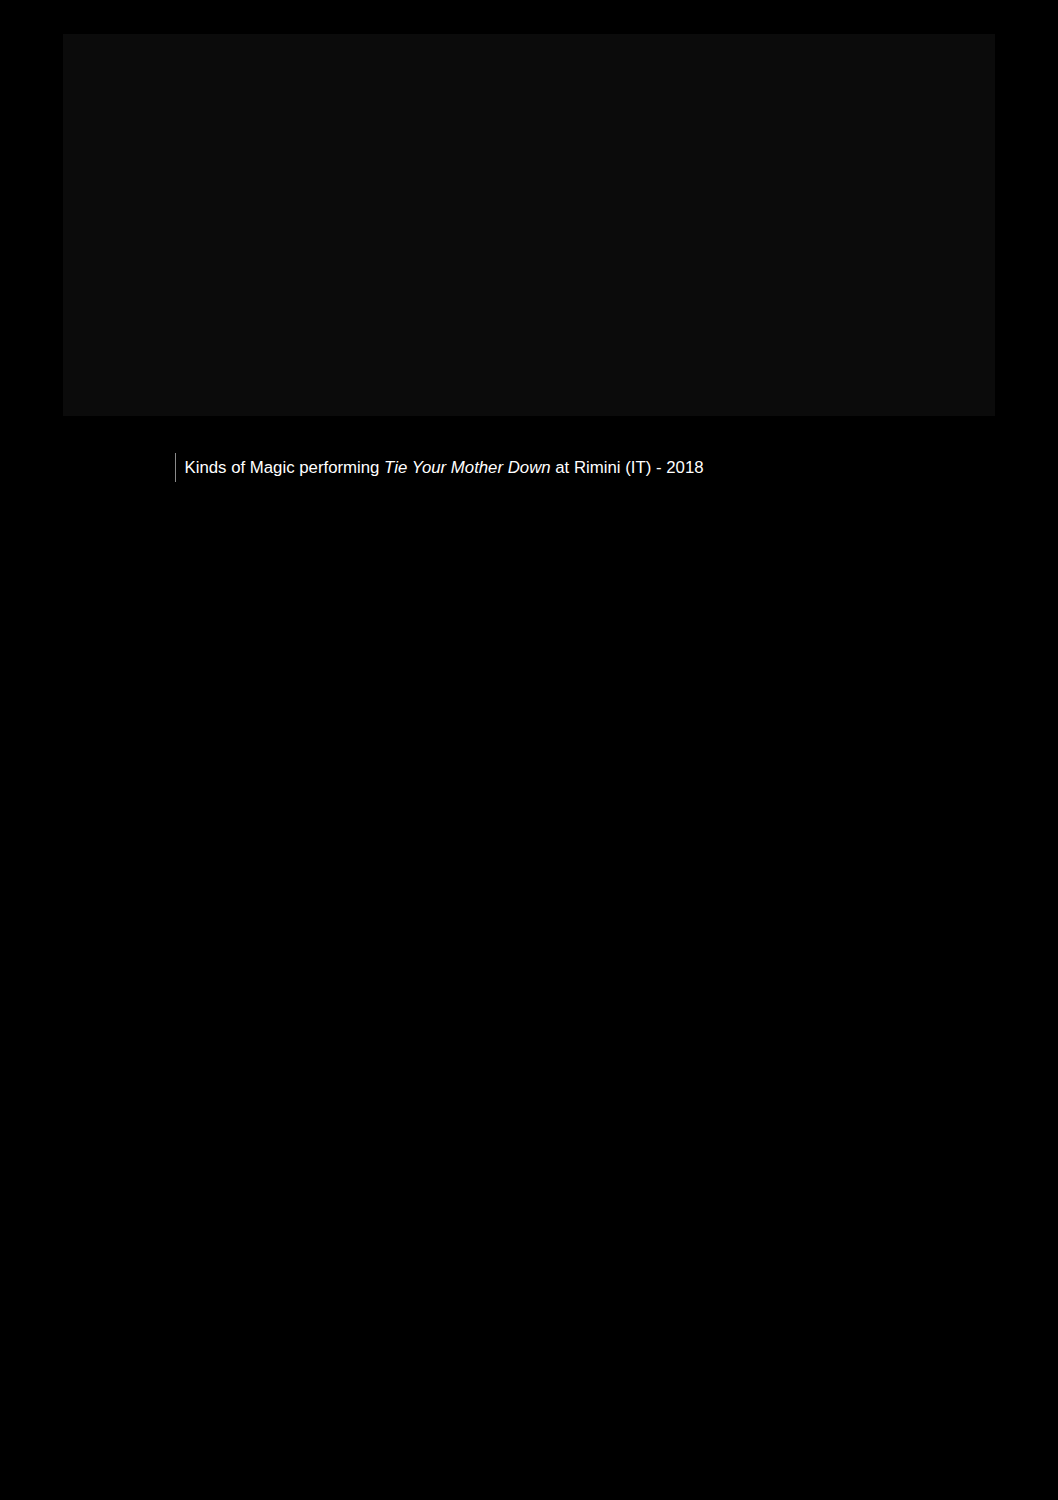Kinds of Magic performing Tie Your Mother Down at Rimini (IT) - 2018